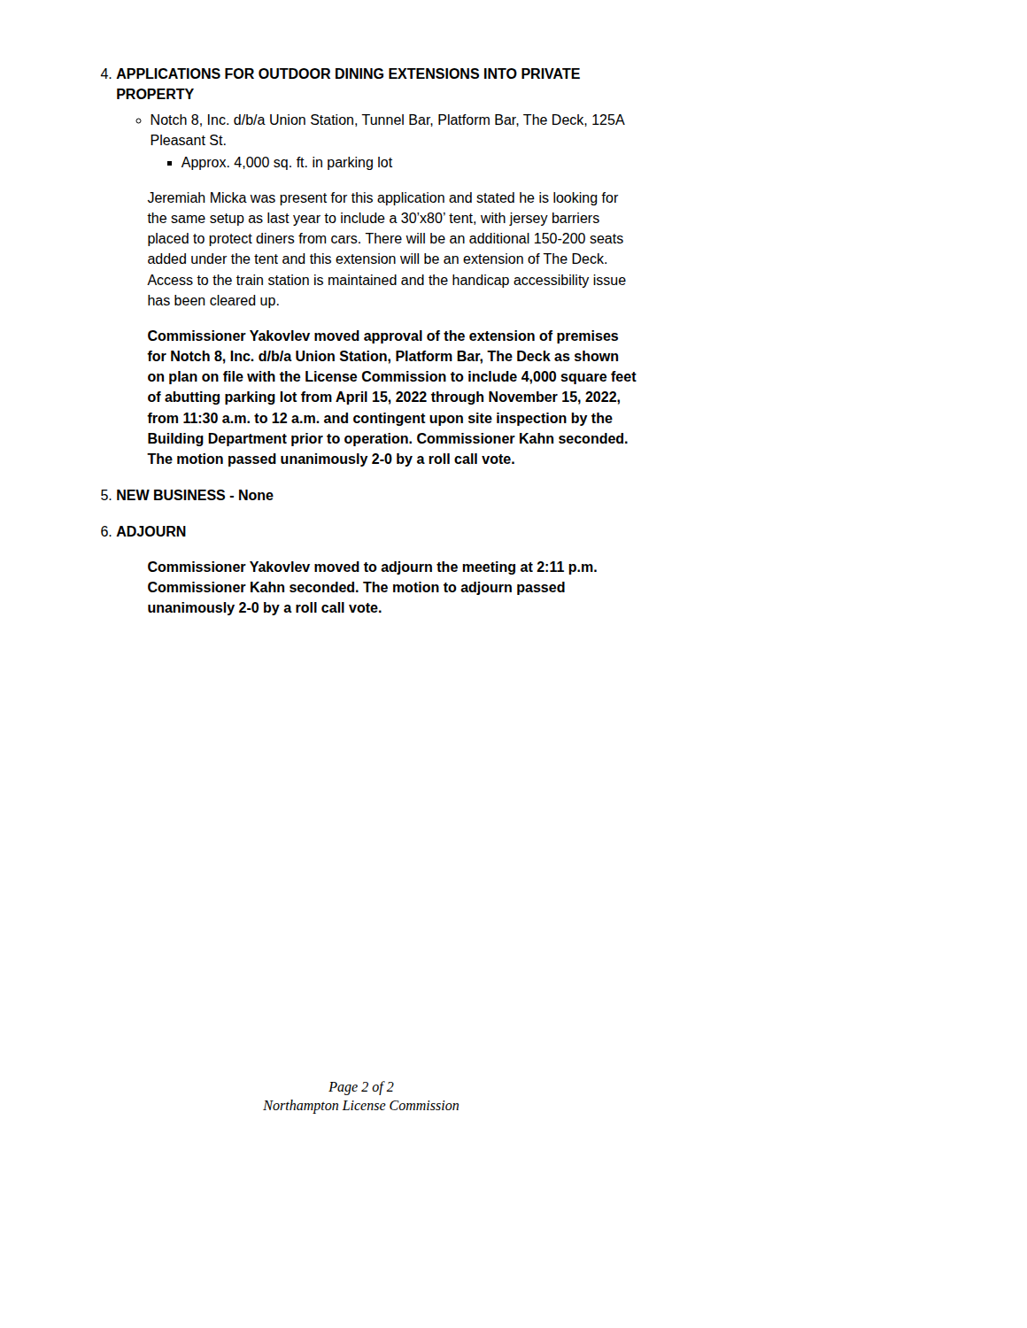APPLICATIONS FOR OUTDOOR DINING EXTENSIONS INTO PRIVATE PROPERTY
Notch 8, Inc. d/b/a Union Station, Tunnel Bar, Platform Bar, The Deck, 125A Pleasant St.
Approx. 4,000 sq. ft. in parking lot
Jeremiah Micka was present for this application and stated he is looking for the same setup as last year to include a 30’x80’ tent, with jersey barriers placed to protect diners from cars. There will be an additional 150-200 seats added under the tent and this extension will be an extension of The Deck. Access to the train station is maintained and the handicap accessibility issue has been cleared up.
Commissioner Yakovlev moved approval of the extension of premises for Notch 8, Inc. d/b/a Union Station, Platform Bar, The Deck as shown on plan on file with the License Commission to include 4,000 square feet of abutting parking lot from April 15, 2022 through November 15, 2022, from 11:30 a.m. to 12 a.m. and contingent upon site inspection by the Building Department prior to operation. Commissioner Kahn seconded. The motion passed unanimously 2-0 by a roll call vote.
NEW BUSINESS - None
ADJOURN
Commissioner Yakovlev moved to adjourn the meeting at 2:11 p.m. Commissioner Kahn seconded. The motion to adjourn passed unanimously 2-0 by a roll call vote.
Page 2 of 2
Northampton License Commission